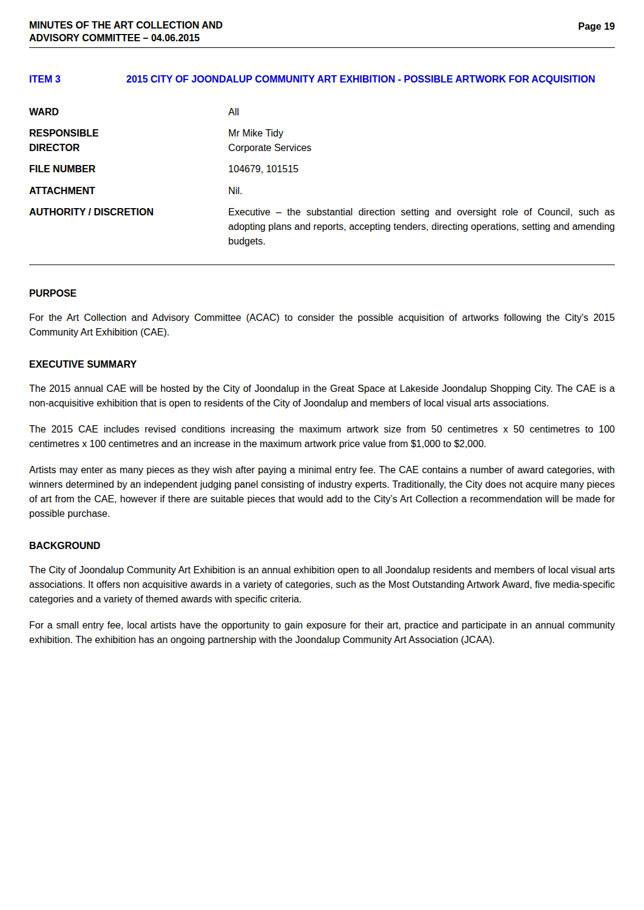MINUTES OF THE ART COLLECTION AND
ADVISORY COMMITTEE – 04.06.2015
Page 19
ITEM 3 2015 CITY OF JOONDALUP COMMUNITY ART EXHIBITION - POSSIBLE ARTWORK FOR ACQUISITION
| WARD | All |
| RESPONSIBLE DIRECTOR | Mr Mike Tidy Corporate Services |
| FILE NUMBER | 104679, 101515 |
| ATTACHMENT | Nil. |
| AUTHORITY / DISCRETION | Executive – the substantial direction setting and oversight role of Council, such as adopting plans and reports, accepting tenders, directing operations, setting and amending budgets. |
PURPOSE
For the Art Collection and Advisory Committee (ACAC) to consider the possible acquisition of artworks following the City's 2015 Community Art Exhibition (CAE).
EXECUTIVE SUMMARY
The 2015 annual CAE will be hosted by the City of Joondalup in the Great Space at Lakeside Joondalup Shopping City. The CAE is a non-acquisitive exhibition that is open to residents of the City of Joondalup and members of local visual arts associations.
The 2015 CAE includes revised conditions increasing the maximum artwork size from 50 centimetres x 50 centimetres to 100 centimetres x 100 centimetres and an increase in the maximum artwork price value from $1,000 to $2,000.
Artists may enter as many pieces as they wish after paying a minimal entry fee. The CAE contains a number of award categories, with winners determined by an independent judging panel consisting of industry experts. Traditionally, the City does not acquire many pieces of art from the CAE, however if there are suitable pieces that would add to the City’s Art Collection a recommendation will be made for possible purchase.
BACKGROUND
The City of Joondalup Community Art Exhibition is an annual exhibition open to all Joondalup residents and members of local visual arts associations. It offers non acquisitive awards in a variety of categories, such as the Most Outstanding Artwork Award, five media-specific categories and a variety of themed awards with specific criteria.
For a small entry fee, local artists have the opportunity to gain exposure for their art, practice and participate in an annual community exhibition. The exhibition has an ongoing partnership with the Joondalup Community Art Association (JCAA).